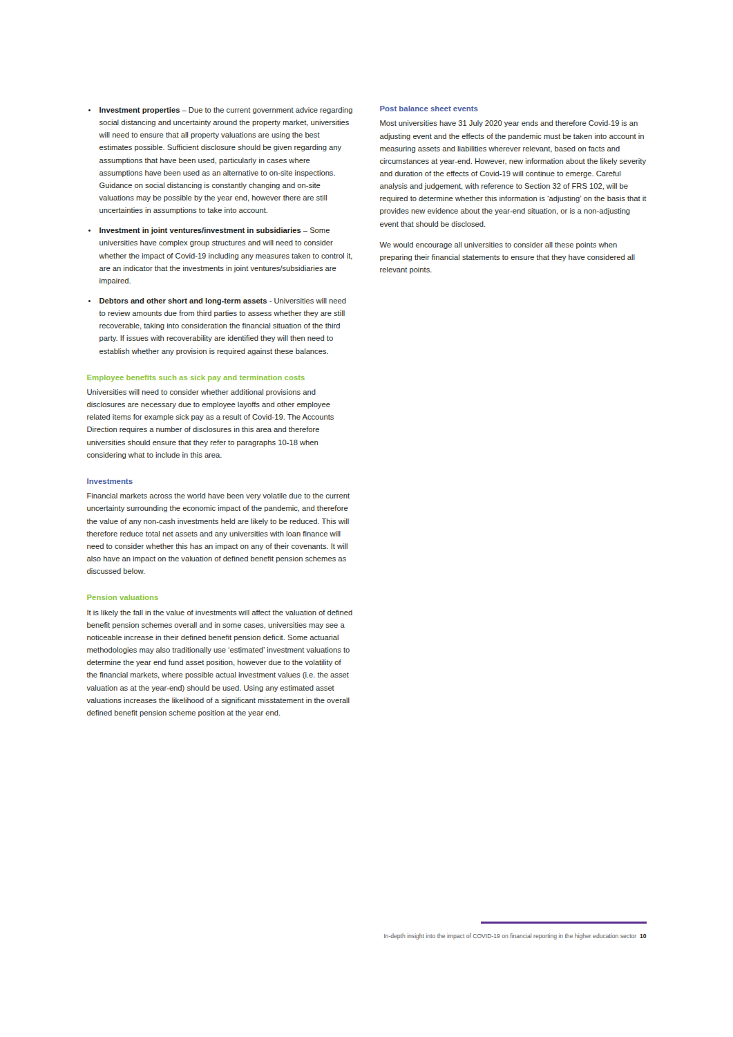Investment properties – Due to the current government advice regarding social distancing and uncertainty around the property market, universities will need to ensure that all property valuations are using the best estimates possible. Sufficient disclosure should be given regarding any assumptions that have been used, particularly in cases where assumptions have been used as an alternative to on-site inspections. Guidance on social distancing is constantly changing and on-site valuations may be possible by the year end, however there are still uncertainties in assumptions to take into account.
Investment in joint ventures/investment in subsidiaries – Some universities have complex group structures and will need to consider whether the impact of Covid-19 including any measures taken to control it, are an indicator that the investments in joint ventures/subsidiaries are impaired.
Debtors and other short and long-term assets - Universities will need to review amounts due from third parties to assess whether they are still recoverable, taking into consideration the financial situation of the third party. If issues with recoverability are identified they will then need to establish whether any provision is required against these balances.
Employee benefits such as sick pay and termination costs
Universities will need to consider whether additional provisions and disclosures are necessary due to employee layoffs and other employee related items for example sick pay as a result of Covid-19. The Accounts Direction requires a number of disclosures in this area and therefore universities should ensure that they refer to paragraphs 10-18 when considering what to include in this area.
Investments
Financial markets across the world have been very volatile due to the current uncertainty surrounding the economic impact of the pandemic, and therefore the value of any non-cash investments held are likely to be reduced. This will therefore reduce total net assets and any universities with loan finance will need to consider whether this has an impact on any of their covenants. It will also have an impact on the valuation of defined benefit pension schemes as discussed below.
Pension valuations
It is likely the fall in the value of investments will affect the valuation of defined benefit pension schemes overall and in some cases, universities may see a noticeable increase in their defined benefit pension deficit. Some actuarial methodologies may also traditionally use ‘estimated’ investment valuations to determine the year end fund asset position, however due to the volatility of the financial markets, where possible actual investment values (i.e. the asset valuation as at the year-end) should be used. Using any estimated asset valuations increases the likelihood of a significant misstatement in the overall defined benefit pension scheme position at the year end.
Post balance sheet events
Most universities have 31 July 2020 year ends and therefore Covid-19 is an adjusting event and the effects of the pandemic must be taken into account in measuring assets and liabilities wherever relevant, based on facts and circumstances at year-end. However, new information about the likely severity and duration of the effects of Covid-19 will continue to emerge. Careful analysis and judgement, with reference to Section 32 of FRS 102, will be required to determine whether this information is ‘adjusting’ on the basis that it provides new evidence about the year-end situation, or is a non-adjusting event that should be disclosed.
We would encourage all universities to consider all these points when preparing their financial statements to ensure that they have considered all relevant points.
In-depth insight into the impact of COVID-19 on financial reporting in the higher education sector 10